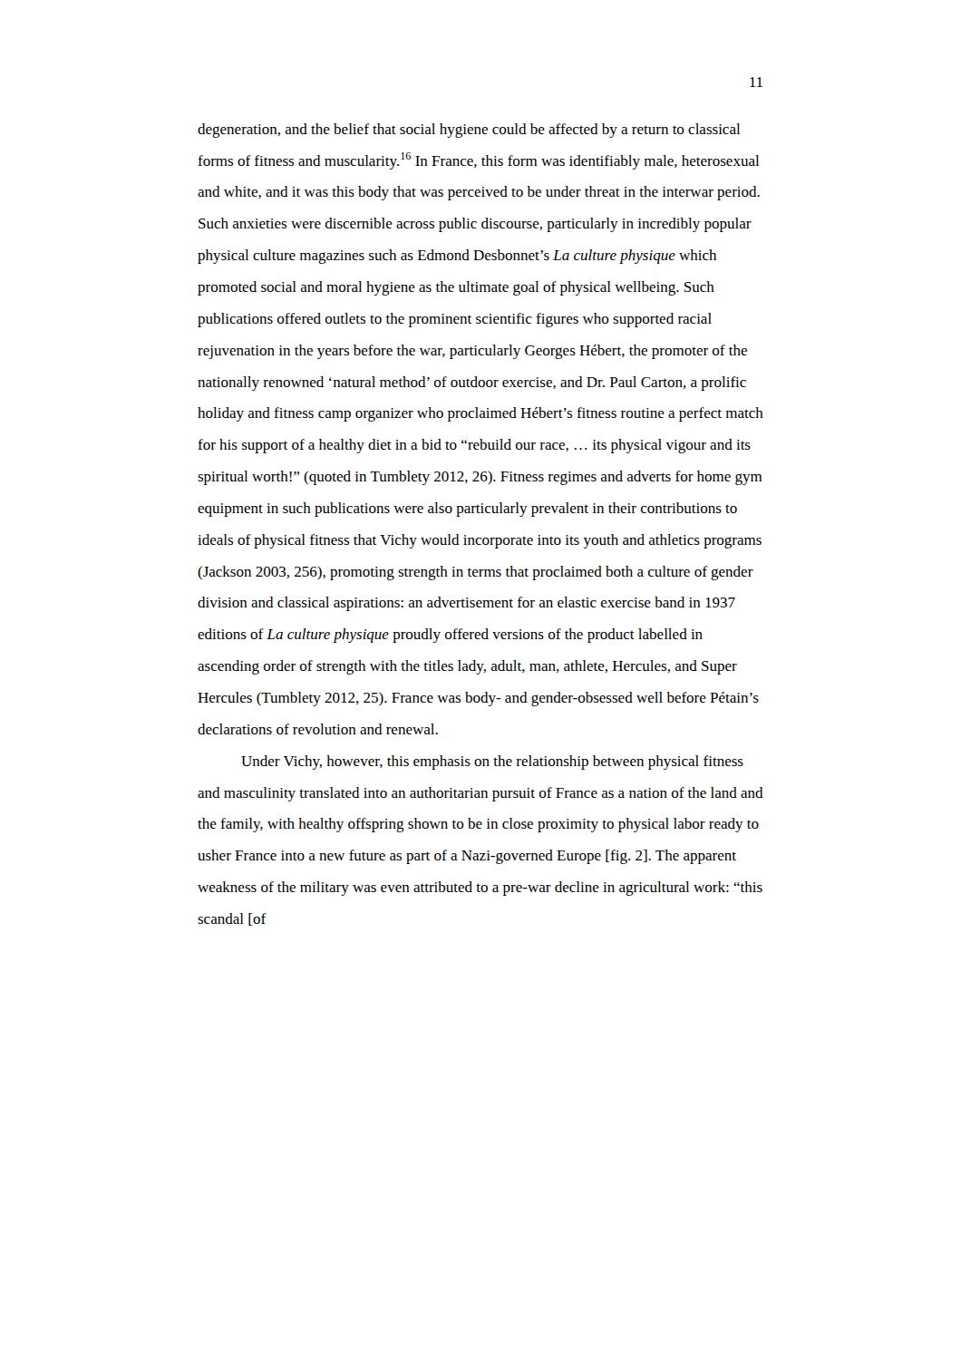11
degeneration, and the belief that social hygiene could be affected by a return to classical forms of fitness and muscularity.16 In France, this form was identifiably male, heterosexual and white, and it was this body that was perceived to be under threat in the interwar period. Such anxieties were discernible across public discourse, particularly in incredibly popular physical culture magazines such as Edmond Desbonnet’s La culture physique which promoted social and moral hygiene as the ultimate goal of physical wellbeing. Such publications offered outlets to the prominent scientific figures who supported racial rejuvenation in the years before the war, particularly Georges Hébert, the promoter of the nationally renowned ‘natural method’ of outdoor exercise, and Dr. Paul Carton, a prolific holiday and fitness camp organizer who proclaimed Hébert’s fitness routine a perfect match for his support of a healthy diet in a bid to “rebuild our race, … its physical vigour and its spiritual worth!” (quoted in Tumblety 2012, 26). Fitness regimes and adverts for home gym equipment in such publications were also particularly prevalent in their contributions to ideals of physical fitness that Vichy would incorporate into its youth and athletics programs (Jackson 2003, 256), promoting strength in terms that proclaimed both a culture of gender division and classical aspirations: an advertisement for an elastic exercise band in 1937 editions of La culture physique proudly offered versions of the product labelled in ascending order of strength with the titles lady, adult, man, athlete, Hercules, and Super Hercules (Tumblety 2012, 25). France was body- and gender-obsessed well before Pétain’s declarations of revolution and renewal.
Under Vichy, however, this emphasis on the relationship between physical fitness and masculinity translated into an authoritarian pursuit of France as a nation of the land and the family, with healthy offspring shown to be in close proximity to physical labor ready to usher France into a new future as part of a Nazi-governed Europe [fig. 2]. The apparent weakness of the military was even attributed to a pre-war decline in agricultural work: “this scandal [of